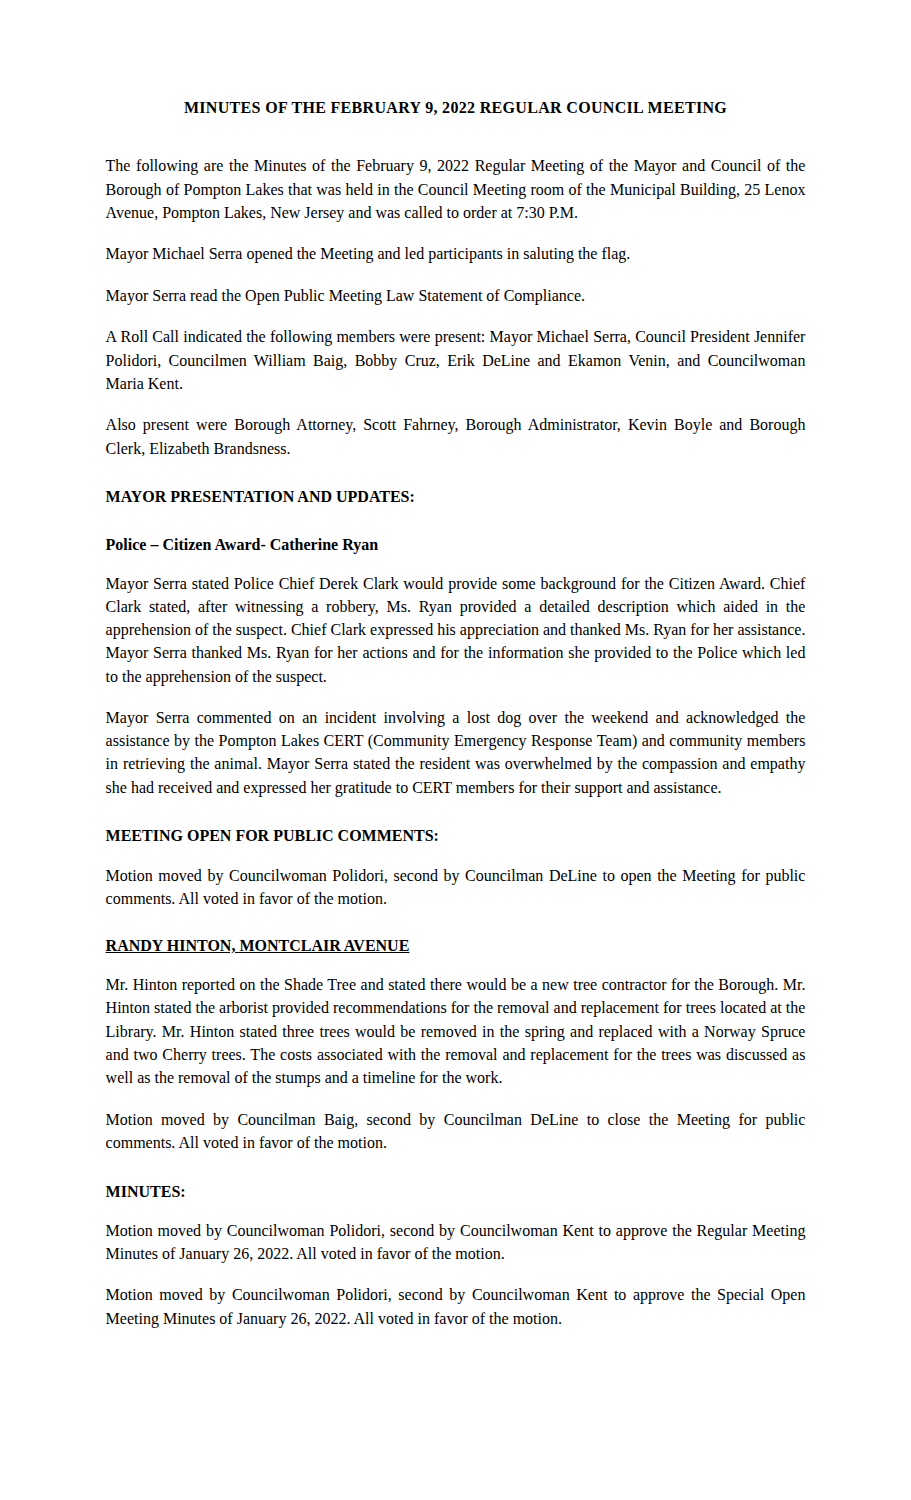Minutes of the February 9, 2022 Regular Council Meeting
The following are the Minutes of the February 9, 2022 Regular Meeting of the Mayor and Council of the Borough of Pompton Lakes that was held in the Council Meeting room of the Municipal Building, 25 Lenox Avenue, Pompton Lakes, New Jersey and was called to order at 7:30 P.M.
Mayor Michael Serra opened the Meeting and led participants in saluting the flag.
Mayor Serra read the Open Public Meeting Law Statement of Compliance.
A Roll Call indicated the following members were present: Mayor Michael Serra, Council President Jennifer Polidori, Councilmen William Baig, Bobby Cruz, Erik DeLine and Ekamon Venin, and Councilwoman Maria Kent.
Also present were Borough Attorney, Scott Fahrney, Borough Administrator, Kevin Boyle and Borough Clerk, Elizabeth Brandsness.
Mayor Presentation and Updates:
Police – Citizen Award- Catherine Ryan
Mayor Serra stated Police Chief Derek Clark would provide some background for the Citizen Award. Chief Clark stated, after witnessing a robbery, Ms. Ryan provided a detailed description which aided in the apprehension of the suspect. Chief Clark expressed his appreciation and thanked Ms. Ryan for her assistance. Mayor Serra thanked Ms. Ryan for her actions and for the information she provided to the Police which led to the apprehension of the suspect.
Mayor Serra commented on an incident involving a lost dog over the weekend and acknowledged the assistance by the Pompton Lakes CERT (Community Emergency Response Team) and community members in retrieving the animal. Mayor Serra stated the resident was overwhelmed by the compassion and empathy she had received and expressed her gratitude to CERT members for their support and assistance.
Meeting Open for Public Comments:
Motion moved by Councilwoman Polidori, second by Councilman DeLine to open the Meeting for public comments. All voted in favor of the motion.
Randy Hinton, Montclair Avenue
Mr. Hinton reported on the Shade Tree and stated there would be a new tree contractor for the Borough. Mr. Hinton stated the arborist provided recommendations for the removal and replacement for trees located at the Library. Mr. Hinton stated three trees would be removed in the spring and replaced with a Norway Spruce and two Cherry trees. The costs associated with the removal and replacement for the trees was discussed as well as the removal of the stumps and a timeline for the work.
Motion moved by Councilman Baig, second by Councilman DeLine to close the Meeting for public comments. All voted in favor of the motion.
Minutes:
Motion moved by Councilwoman Polidori, second by Councilwoman Kent to approve the Regular Meeting Minutes of January 26, 2022. All voted in favor of the motion.
Motion moved by Councilwoman Polidori, second by Councilwoman Kent to approve the Special Open Meeting Minutes of January 26, 2022. All voted in favor of the motion.